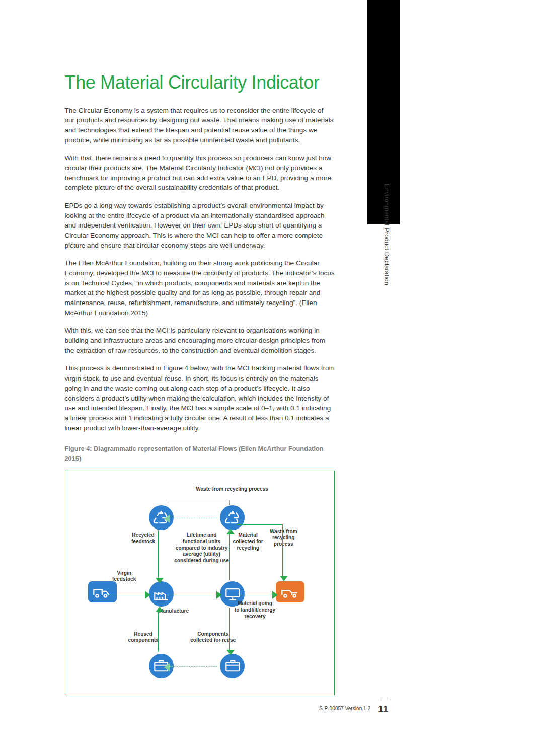Reinforcing Bar and Mesh
via Infrabuild Reinforcing
Environmental Product Declaration
The Material Circularity Indicator
The Circular Economy is a system that requires us to reconsider the entire lifecycle of our products and resources by designing out waste. That means making use of materials and technologies that extend the lifespan and potential reuse value of the things we produce, while minimising as far as possible unintended waste and pollutants.
With that, there remains a need to quantify this process so producers can know just how circular their products are. The Material Circularity Indicator (MCI) not only provides a benchmark for improving a product but can add extra value to an EPD, providing a more complete picture of the overall sustainability credentials of that product.
EPDs go a long way towards establishing a product’s overall environmental impact by looking at the entire lifecycle of a product via an internationally standardised approach and independent verification. However on their own, EPDs stop short of quantifying a Circular Economy approach. This is where the MCI can help to offer a more complete picture and ensure that circular economy steps are well underway.
The Ellen McArthur Foundation, building on their strong work publicising the Circular Economy, developed the MCI to measure the circularity of products. The indicator’s focus is on Technical Cycles, “in which products, components and materials are kept in the market at the highest possible quality and for as long as possible, through repair and maintenance, reuse, refurbishment, remanufacture, and ultimately recycling”. (Ellen McArthur Foundation 2015)
With this, we can see that the MCI is particularly relevant to organisations working in building and infrastructure areas and encouraging more circular design principles from the extraction of raw resources, to the construction and eventual demolition stages.
This process is demonstrated in Figure 4 below, with the MCI tracking material flows from virgin stock, to use and eventual reuse. In short, its focus is entirely on the materials going in and the waste coming out along each step of a product’s lifecycle. It also considers a product’s utility when making the calculation, which includes the intensity of use and intended lifespan. Finally, the MCI has a simple scale of 0–1, with 0.1 indicating a linear process and 1 indicating a fully circular one. A result of less than 0.1 indicates a linear product with lower-than-average utility.
Figure 4: Diagrammatic representation of Material Flows (Ellen McArthur Foundation 2015)
Waste from recycling process
Recycled
feedstock
Lifetime and
functional units
compared to industry
average (utility)
considered during use
Material
collected for
recycling
Waste from
recycling
process
Virgin
feedstock
Manufacture
Material going
to landfill/energy
recovery
Reused
components
Components
collected for reuse
S-P-00857 Version 1.2
11